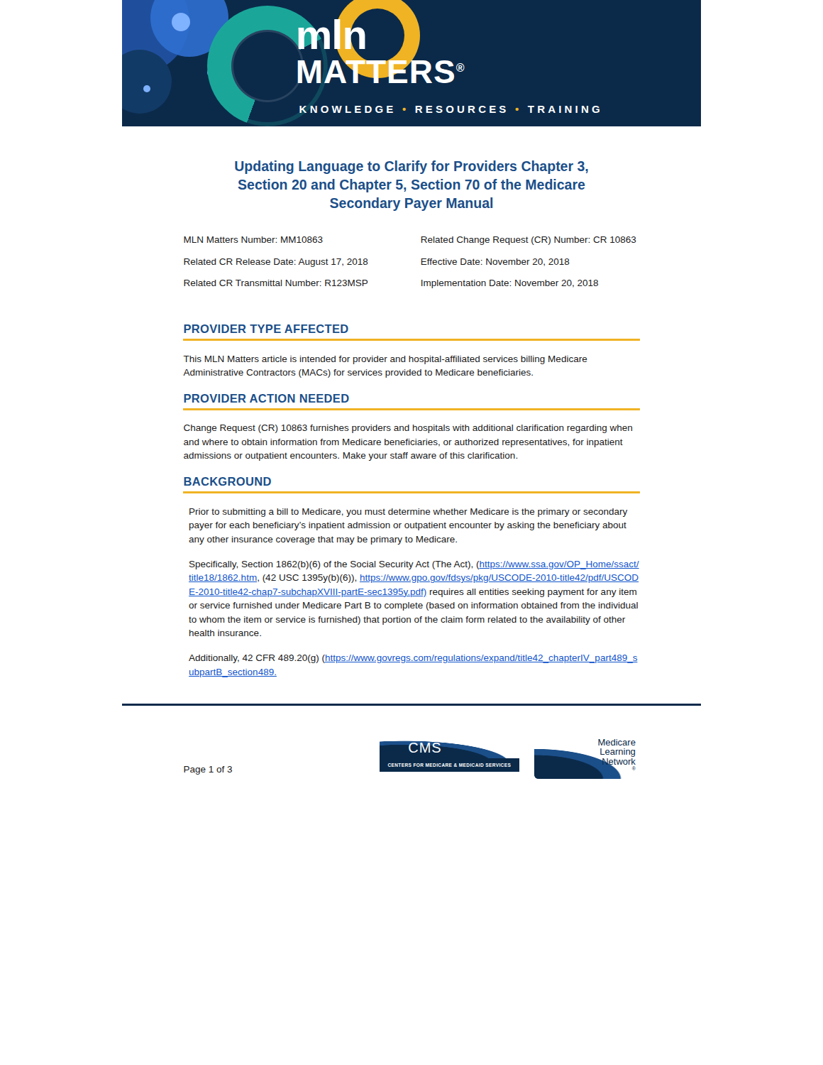mln
MATTERS®
KNOWLEDGE • RESOURCES • TRAINING
Updating Language to Clarify for Providers Chapter 3,
Section 20 and Chapter 5, Section 70 of the Medicare
Secondary Payer Manual
| MLN Matters Number: MM10863 | Related Change Request (CR) Number: CR 10863 |
| Related CR Release Date: August 17, 2018 | Effective Date: November 20, 2018 |
| Related CR Transmittal Number: R123MSP | Implementation Date: November 20, 2018 |
PROVIDER TYPE AFFECTED
This MLN Matters article is intended for provider and hospital-affiliated services billing Medicare Administrative Contractors (MACs) for services provided to Medicare beneficiaries.
PROVIDER ACTION NEEDED
Change Request (CR) 10863 furnishes providers and hospitals with additional clarification regarding when and where to obtain information from Medicare beneficiaries, or authorized representatives, for inpatient admissions or outpatient encounters. Make your staff aware of this clarification.
BACKGROUND
Prior to submitting a bill to Medicare, you must determine whether Medicare is the primary or secondary payer for each beneficiary’s inpatient admission or outpatient encounter by asking the beneficiary about any other insurance coverage that may be primary to Medicare.
Specifically, Section 1862(b)(6) of the Social Security Act (The Act), (https://www.ssa.gov/OP_Home/ssact/title18/1862.htm, (42 USC 1395y(b)(6)), https://www.gpo.gov/fdsys/pkg/USCODE-2010-title42/pdf/USCODE-2010-title42-chap7-subchapXVIII-partE-sec1395y.pdf) requires all entities seeking payment for any item or service furnished under Medicare Part B to complete (based on information obtained from the individual to whom the item or service is furnished) that portion of the claim form related to the availability of other health insurance.
Additionally, 42 CFR 489.20(g) (https://www.govregs.com/regulations/expand/title42_chapterIV_part489_subpartB_section489.
Page 1 of 3
CMS
Centers for Medicare & Medicaid Services
Medicare Learning Network®